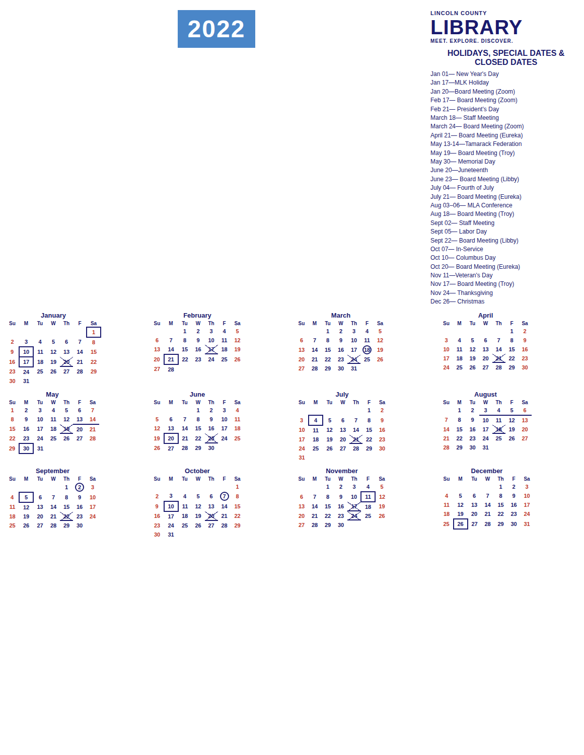2022
LINCOLN COUNTY
LIBRARY
MEET. EXPLORE. DISCOVER.
Holidays, Special Dates & Closed Dates
Jan 01— New Year's Day
Jan 17—MLK Holiday
Jan 20—Board Meeting (Zoom)
Feb 17— Board Meeting (Zoom)
Feb 21— President's Day
March 18— Staff Meeting
March 24— Board Meeting (Zoom)
April 21— Board Meeting (Eureka)
May 13-14—Tamarack Federation
May 19— Board Meeting (Troy)
May 30— Memorial Day
June 20—Juneteenth
June 23— Board Meeting (Libby)
July 04— Fourth of July
July 21— Board Meeting (Eureka)
Aug 03–06— MLA Conference
Aug 18— Board Meeting (Troy)
Sept 02— Staff Meeting
Sept 05— Labor Day
Sept 22— Board Meeting (Libby)
Oct 07— In-Service
Oct 10— Columbus Day
Oct 20— Board Meeting (Eureka)
Nov 11—Veteran's Day
Nov 17— Board Meeting (Troy)
Nov 24— Thanksgiving
Dec 26— Christmas
January
| Su | M | Tu | W | Th | F | Sa |
| --- | --- | --- | --- | --- | --- | --- |
| | | | | | | 1 |
| 2 | 3 | 4 | 5 | 6 | 7 | 8 |
| 9 | 10 | 11 | 12 | 13 | 14 | 15 |
| 16 | 17 | 18 | 19 | 20 | 21 | 22 |
| 23 | 24 | 25 | 26 | 27 | 28 | 29 |
| 30 | 31 | | | | | |
February
| Su | M | Tu | W | Th | F | Sa |
| --- | --- | --- | --- | --- | --- | --- |
| | | 1 | 2 | 3 | 4 | 5 |
| 6 | 7 | 8 | 9 | 10 | 11 | 12 |
| 13 | 14 | 15 | 16 | 17 | 18 | 19 |
| 20 | 21 | 22 | 23 | 24 | 25 | 26 |
| 27 | 28 | | | | | |
March
| Su | M | Tu | W | Th | F | Sa |
| --- | --- | --- | --- | --- | --- | --- |
| | | 1 | 2 | 3 | 4 | 5 |
| 6 | 7 | 8 | 9 | 10 | 11 | 12 |
| 13 | 14 | 15 | 16 | 17 | 18 | 19 |
| 20 | 21 | 22 | 23 | 24 | 25 | 26 |
| 27 | 28 | 29 | 30 | 31 | | |
April
| Su | M | Tu | W | Th | F | Sa |
| --- | --- | --- | --- | --- | --- | --- |
| | | | | | 1 | 2 |
| 3 | 4 | 5 | 6 | 7 | 8 | 9 |
| 10 | 11 | 12 | 13 | 14 | 15 | 16 |
| 17 | 18 | 19 | 20 | 21 | 22 | 23 |
| 24 | 25 | 26 | 27 | 28 | 29 | 30 |
May
| Su | M | Tu | W | Th | F | Sa |
| --- | --- | --- | --- | --- | --- | --- |
| 1 | 2 | 3 | 4 | 5 | 6 | 7 |
| 8 | 9 | 10 | 11 | 12 | 13 | 14 |
| 15 | 16 | 17 | 18 | 19 | 20 | 21 |
| 22 | 23 | 24 | 25 | 26 | 27 | 28 |
| 29 | 30 | 31 | | | | |
June
| Su | M | Tu | W | Th | F | Sa |
| --- | --- | --- | --- | --- | --- | --- |
| | | | 1 | 2 | 3 | 4 |
| 5 | 6 | 7 | 8 | 9 | 10 | 11 |
| 12 | 13 | 14 | 15 | 16 | 17 | 18 |
| 19 | 20 | 21 | 22 | 23 | 24 | 25 |
| 26 | 27 | 28 | 29 | 30 | | |
July
| Su | M | Tu | W | Th | F | Sa |
| --- | --- | --- | --- | --- | --- | --- |
| | | | | | 1 | 2 |
| 3 | 4 | 5 | 6 | 7 | 8 | 9 |
| 10 | 11 | 12 | 13 | 14 | 15 | 16 |
| 17 | 18 | 19 | 20 | 21 | 22 | 23 |
| 24 | 25 | 26 | 27 | 28 | 29 | 30 |
| 31 | | | | | | |
August
| Su | M | Tu | W | Th | F | Sa |
| --- | --- | --- | --- | --- | --- | --- |
| | 1 | 2 | 3 | 4 | 5 | 6 |
| 7 | 8 | 9 | 10 | 11 | 12 | 13 |
| 14 | 15 | 16 | 17 | 18 | 19 | 20 |
| 21 | 22 | 23 | 24 | 25 | 26 | 27 |
| 28 | 29 | 30 | 31 | | | |
September
| Su | M | Tu | W | Th | F | Sa |
| --- | --- | --- | --- | --- | --- | --- |
| | | | | 1 | 2 | 3 |
| 4 | 5 | 6 | 7 | 8 | 9 | 10 |
| 11 | 12 | 13 | 14 | 15 | 16 | 17 |
| 18 | 19 | 20 | 21 | 22 | 23 | 24 |
| 25 | 26 | 27 | 28 | 29 | 30 | |
October
| Su | M | Tu | W | Th | F | Sa |
| --- | --- | --- | --- | --- | --- | --- |
| | | | | | | 1 |
| 2 | 3 | 4 | 5 | 6 | 7 | 8 |
| 9 | 10 | 11 | 12 | 13 | 14 | 15 |
| 16 | 17 | 18 | 19 | 20 | 21 | 22 |
| 23 | 24 | 25 | 26 | 27 | 28 | 29 |
| 30 | 31 | | | | | |
November
| Su | M | Tu | W | Th | F | Sa |
| --- | --- | --- | --- | --- | --- | --- |
| | | 1 | 2 | 3 | 4 | 5 |
| 6 | 7 | 8 | 9 | 10 | 11 | 12 |
| 13 | 14 | 15 | 16 | 17 | 18 | 19 |
| 20 | 21 | 22 | 23 | 24 | 25 | 26 |
| 27 | 28 | 29 | 30 | | | |
December
| Su | M | Tu | W | Th | F | Sa |
| --- | --- | --- | --- | --- | --- | --- |
| | | | | 1 | 2 | 3 |
| 4 | 5 | 6 | 7 | 8 | 9 | 10 |
| 11 | 12 | 13 | 14 | 15 | 16 | 17 |
| 18 | 19 | 20 | 21 | 22 | 23 | 24 |
| 25 | 26 | 27 | 28 | 29 | 30 | 31 |